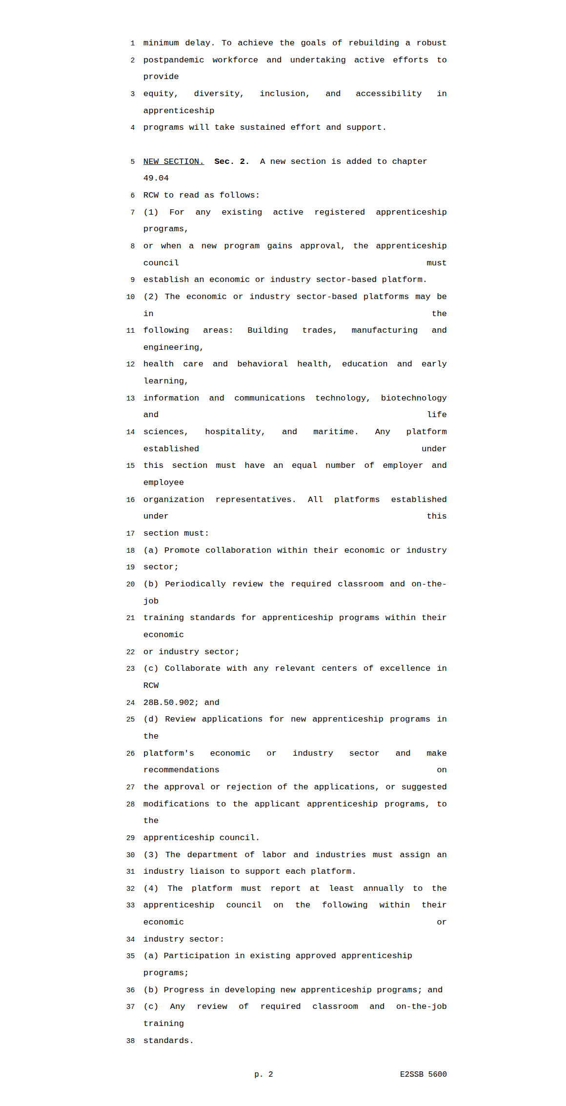1 minimum delay. To achieve the goals of rebuilding a robust
2 postpandemic workforce and undertaking active efforts to provide
3 equity, diversity, inclusion, and accessibility in apprenticeship
4 programs will take sustained effort and support.
5 NEW SECTION. Sec. 2. A new section is added to chapter 49.04
6 RCW to read as follows:
7 (1) For any existing active registered apprenticeship programs,
8 or when a new program gains approval, the apprenticeship council must
9 establish an economic or industry sector-based platform.
10 (2) The economic or industry sector-based platforms may be in the
11 following areas: Building trades, manufacturing and engineering,
12 health care and behavioral health, education and early learning,
13 information and communications technology, biotechnology and life
14 sciences, hospitality, and maritime. Any platform established under
15 this section must have an equal number of employer and employee
16 organization representatives. All platforms established under this
17 section must:
18 (a) Promote collaboration within their economic or industry
19 sector;
20 (b) Periodically review the required classroom and on-the-job
21 training standards for apprenticeship programs within their economic
22 or industry sector;
23 (c) Collaborate with any relevant centers of excellence in RCW
2428B.50.902; and
25 (d) Review applications for new apprenticeship programs in the
26 platform's economic or industry sector and make recommendations on
27 the approval or rejection of the applications, or suggested
28 modifications to the applicant apprenticeship programs, to the
29 apprenticeship council.
30 (3) The department of labor and industries must assign an
31 industry liaison to support each platform.
32 (4) The platform must report at least annually to the
33 apprenticeship council on the following within their economic or
34 industry sector:
35 (a) Participation in existing approved apprenticeship programs;
36 (b) Progress in developing new apprenticeship programs; and
37 (c) Any review of required classroom and on-the-job training
38 standards.
p. 2 E2SSB 5600